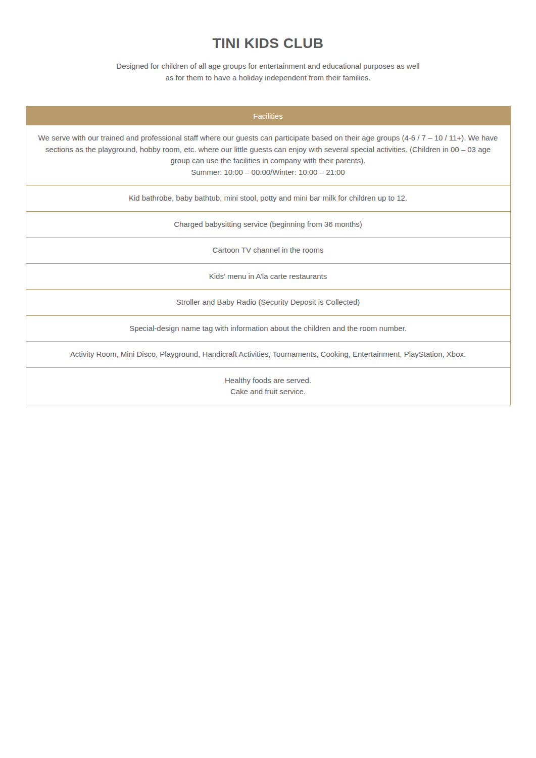TINI KIDS CLUB
Designed for children of all age groups for entertainment and educational purposes as well
as for them to have a holiday independent from their families.
| Facilities |
| --- |
| We serve with our trained and professional staff where our guests can participate based on their age groups (4-6 / 7 – 10 / 11+). We have sections as the playground, hobby room, etc. where our little guests can enjoy with several special activities. (Children in 00 – 03 age group can use the facilities in company with their parents). Summer: 10:00 – 00:00/Winter: 10:00 – 21:00 |
| Kid bathrobe, baby bathtub, mini stool, potty and mini bar milk for children up to 12. |
| Charged babysitting service (beginning from 36 months) |
| Cartoon TV channel in the rooms |
| Kids’ menu in A’la carte restaurants |
| Stroller and Baby Radio (Security Deposit is Collected) |
| Special-design name tag with information about the children and the room number. |
| Activity Room, Mini Disco, Playground, Handicraft Activities, Tournaments, Cooking, Entertainment, PlayStation, Xbox. |
| Healthy foods are served. Cake and fruit service. |